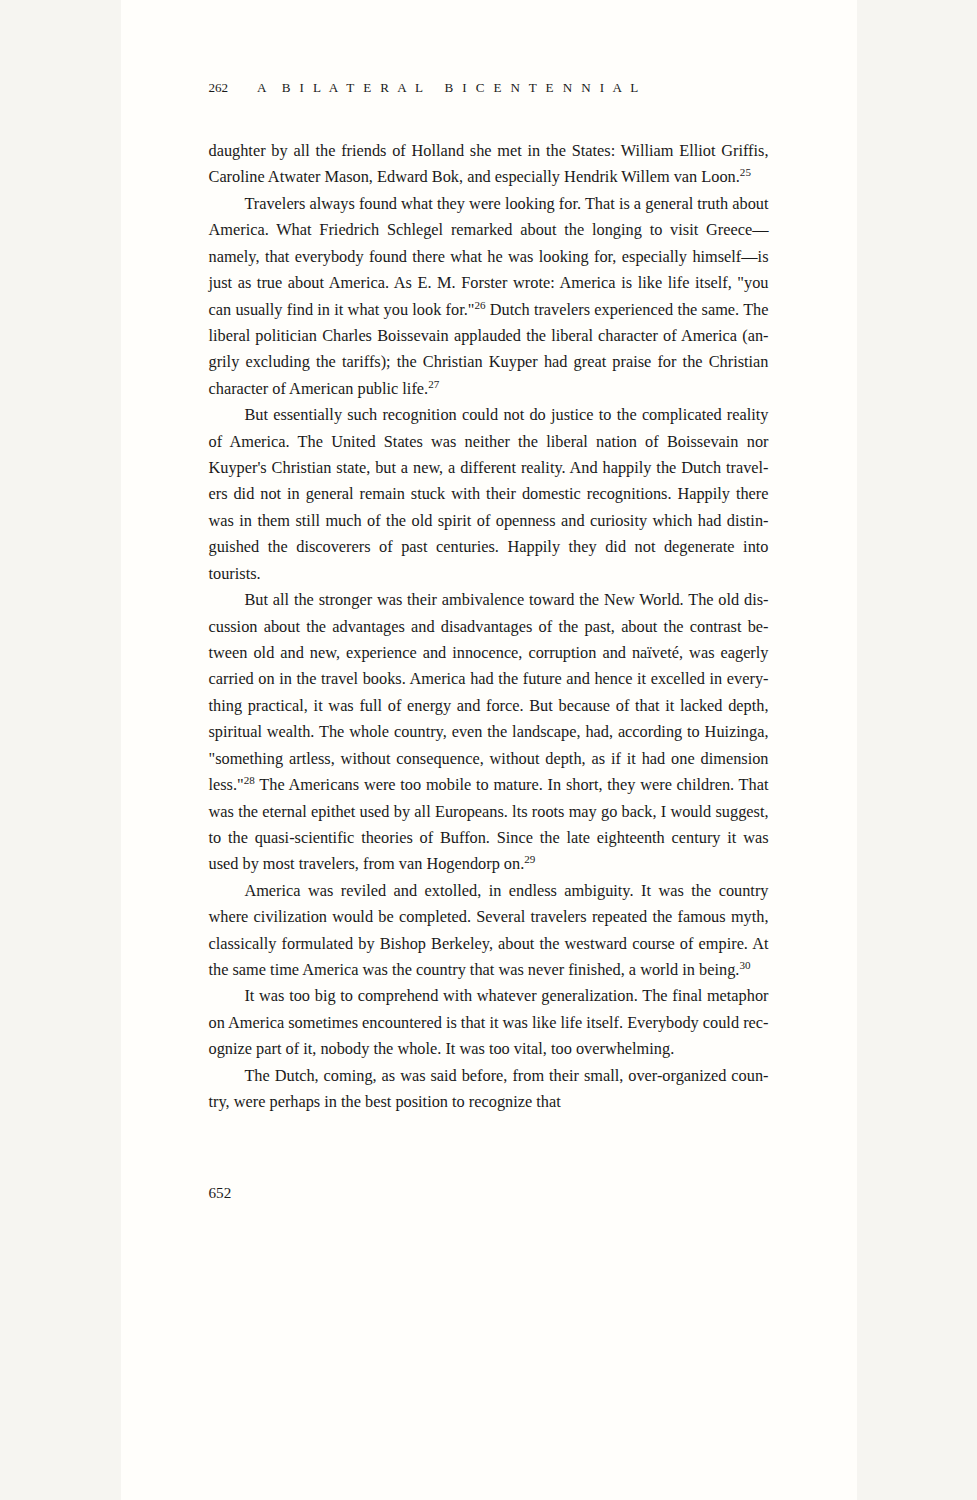262 A B I L A T E R A L B I C E N T E N N I A L
daughter by all the friends of Holland she met in the States: William Elliot Griffis, Caroline Atwater Mason, Edward Bok, and especially Hendrik Willem van Loon.25
Travelers always found what they were looking for. That is a general truth about America. What Friedrich Schlegel remarked about the longing to visit Greece—namely, that everybody found there what he was looking for, especially himself—is just as true about America. As E. M. Forster wrote: America is like life itself, "you can usually find in it what you look for."26 Dutch travelers experienced the same. The liberal politician Charles Boissevain applauded the liberal character of America (angrily excluding the tariffs); the Christian Kuyper had great praise for the Christian character of American public life.27
But essentially such recognition could not do justice to the complicated reality of America. The United States was neither the liberal nation of Boissevain nor Kuyper's Christian state, but a new, a different reality. And happily the Dutch travelers did not in general remain stuck with their domestic recognitions. Happily there was in them still much of the old spirit of openness and curiosity which had distinguished the discoverers of past centuries. Happily they did not degenerate into tourists.
But all the stronger was their ambivalence toward the New World. The old discussion about the advantages and disadvantages of the past, about the contrast between old and new, experience and innocence, corruption and naïveté, was eagerly carried on in the travel books. America had the future and hence it excelled in everything practical, it was full of energy and force. But because of that it lacked depth, spiritual wealth. The whole country, even the landscape, had, according to Huizinga, "something artless, without consequence, without depth, as if it had one dimension less."28 The Americans were too mobile to mature. In short, they were children. That was the eternal epithet used by all Europeans. lts roots may go back, I would suggest, to the quasi-scientific theories of Buffon. Since the late eighteenth century it was used by most travelers, from van Hogendorp on.29
America was reviled and extolled, in endless ambiguity. It was the country where civilization would be completed. Several travelers repeated the famous myth, classically formulated by Bishop Berkeley, about the westward course of empire. At the same time America was the country that was never finished, a world in being.30
It was too big to comprehend with whatever generalization. The final metaphor on America sometimes encountered is that it was like life itself. Everybody could recognize part of it, nobody the whole. It was too vital, too overwhelming.
The Dutch, coming, as was said before, from their small, over-organized country, were perhaps in the best position to recognize that
652